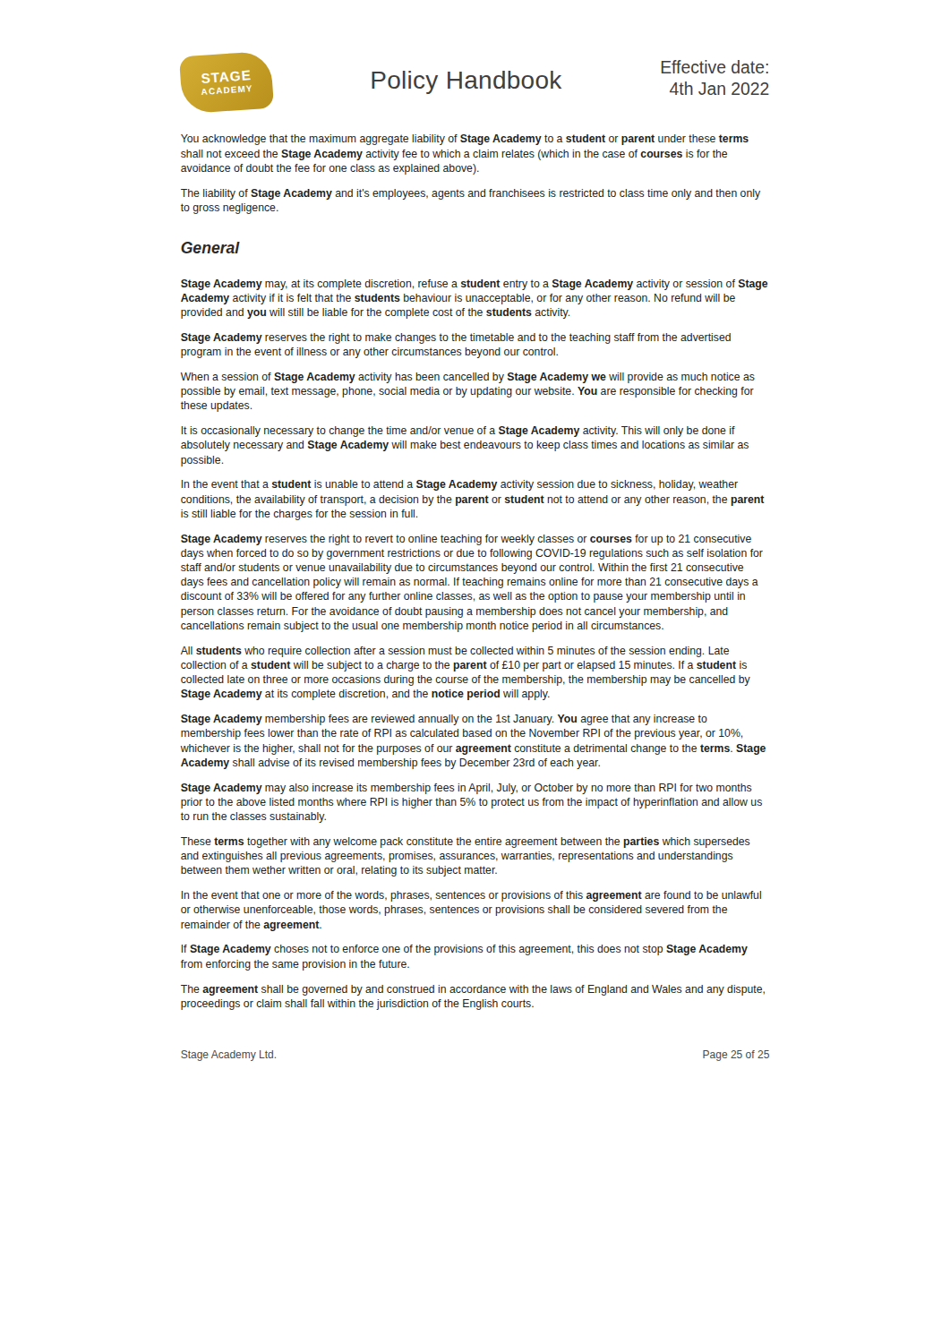Stage Academy
Policy Handbook
Effective date: 4th Jan 2022
You acknowledge that the maximum aggregate liability of Stage Academy to a student or parent under these terms shall not exceed the Stage Academy activity fee to which a claim relates (which in the case of courses is for the avoidance of doubt the fee for one class as explained above).
The liability of Stage Academy and it's employees, agents and franchisees is restricted to class time only and then only to gross negligence.
General
Stage Academy may, at its complete discretion, refuse a student entry to a Stage Academy activity or session of Stage Academy activity if it is felt that the students behaviour is unacceptable, or for any other reason. No refund will be provided and you will still be liable for the complete cost of the students activity.
Stage Academy reserves the right to make changes to the timetable and to the teaching staff from the advertised program in the event of illness or any other circumstances beyond our control.
When a session of Stage Academy activity has been cancelled by Stage Academy we will provide as much notice as possible by email, text message, phone, social media or by updating our website. You are responsible for checking for these updates.
It is occasionally necessary to change the time and/or venue of a Stage Academy activity. This will only be done if absolutely necessary and Stage Academy will make best endeavours to keep class times and locations as similar as possible.
In the event that a student is unable to attend a Stage Academy activity session due to sickness, holiday, weather conditions, the availability of transport, a decision by the parent or student not to attend or any other reason, the parent is still liable for the charges for the session in full.
Stage Academy reserves the right to revert to online teaching for weekly classes or courses for up to 21 consecutive days when forced to do so by government restrictions or due to following COVID-19 regulations such as self isolation for staff and/or students or venue unavailability due to circumstances beyond our control. Within the first 21 consecutive days fees and cancellation policy will remain as normal. If teaching remains online for more than 21 consecutive days a discount of 33% will be offered for any further online classes, as well as the option to pause your membership until in person classes return. For the avoidance of doubt pausing a membership does not cancel your membership, and cancellations remain subject to the usual one membership month notice period in all circumstances.
All students who require collection after a session must be collected within 5 minutes of the session ending. Late collection of a student will be subject to a charge to the parent of £10 per part or elapsed 15 minutes. If a student is collected late on three or more occasions during the course of the membership, the membership may be cancelled by Stage Academy at its complete discretion, and the notice period will apply.
Stage Academy membership fees are reviewed annually on the 1st January. You agree that any increase to membership fees lower than the rate of RPI as calculated based on the November RPI of the previous year, or 10%, whichever is the higher, shall not for the purposes of our agreement constitute a detrimental change to the terms. Stage Academy shall advise of its revised membership fees by December 23rd of each year.
Stage Academy may also increase its membership fees in April, July, or October by no more than RPI for two months prior to the above listed months where RPI is higher than 5% to protect us from the impact of hyperinflation and allow us to run the classes sustainably.
These terms together with any welcome pack constitute the entire agreement between the parties which supersedes and extinguishes all previous agreements, promises, assurances, warranties, representations and understandings between them wether written or oral, relating to its subject matter.
In the event that one or more of the words, phrases, sentences or provisions of this agreement are found to be unlawful or otherwise unenforceable, those words, phrases, sentences or provisions shall be considered severed from the remainder of the agreement.
If Stage Academy choses not to enforce one of the provisions of this agreement, this does not stop Stage Academy from enforcing the same provision in the future.
The agreement shall be governed by and construed in accordance with the laws of England and Wales and any dispute, proceedings or claim shall fall within the jurisdiction of the English courts.
Stage Academy Ltd.
Page 25 of 25